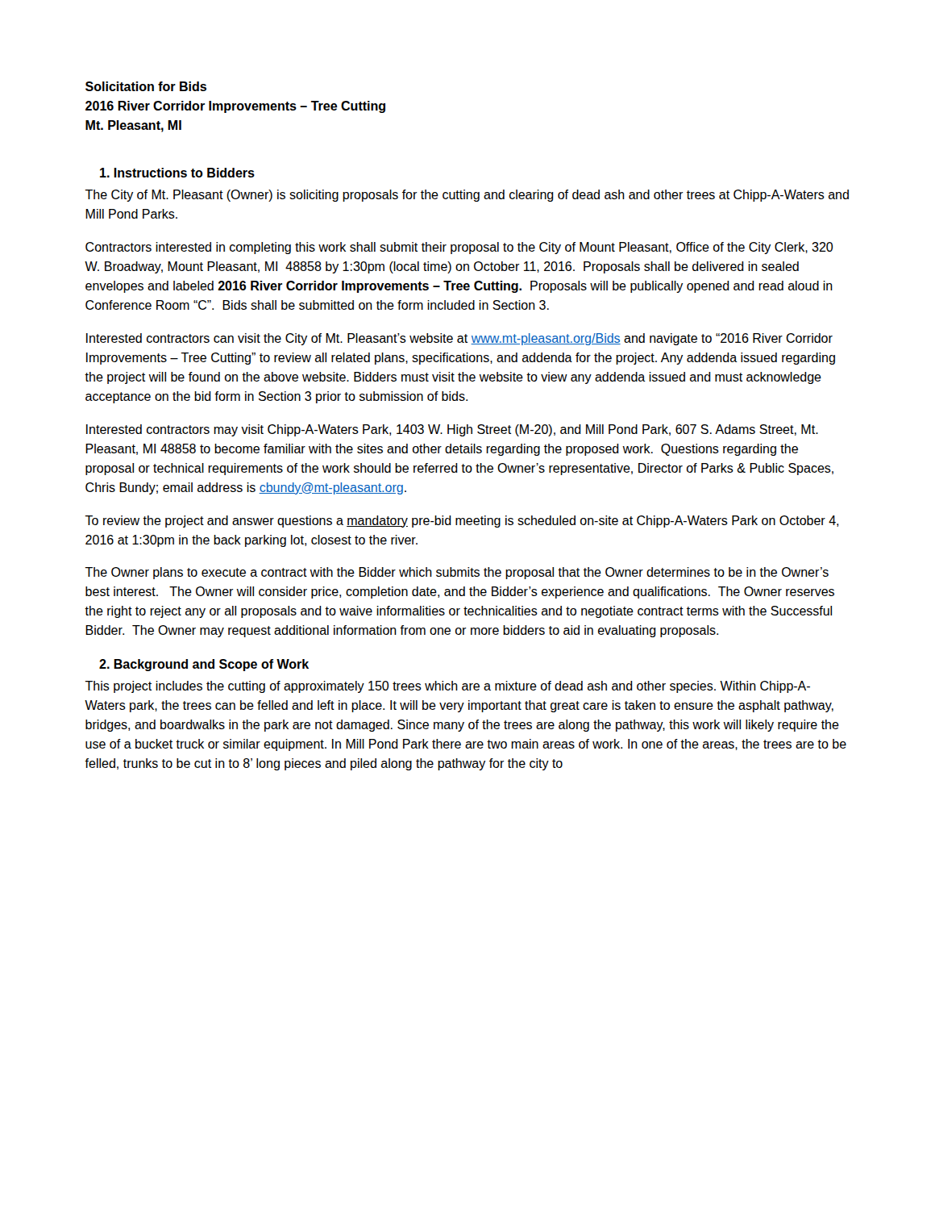Solicitation for Bids
2016 River Corridor Improvements – Tree Cutting
Mt. Pleasant, MI
Instructions to Bidders
The City of Mt. Pleasant (Owner) is soliciting proposals for the cutting and clearing of dead ash and other trees at Chipp-A-Waters and Mill Pond Parks.
Contractors interested in completing this work shall submit their proposal to the City of Mount Pleasant, Office of the City Clerk, 320 W. Broadway, Mount Pleasant, MI 48858 by 1:30pm (local time) on October 11, 2016. Proposals shall be delivered in sealed envelopes and labeled 2016 River Corridor Improvements – Tree Cutting. Proposals will be publically opened and read aloud in Conference Room “C”. Bids shall be submitted on the form included in Section 3.
Interested contractors can visit the City of Mt. Pleasant’s website at www.mt-pleasant.org/Bids and navigate to “2016 River Corridor Improvements – Tree Cutting” to review all related plans, specifications, and addenda for the project. Any addenda issued regarding the project will be found on the above website. Bidders must visit the website to view any addenda issued and must acknowledge acceptance on the bid form in Section 3 prior to submission of bids.
Interested contractors may visit Chipp-A-Waters Park, 1403 W. High Street (M-20), and Mill Pond Park, 607 S. Adams Street, Mt. Pleasant, MI 48858 to become familiar with the sites and other details regarding the proposed work. Questions regarding the proposal or technical requirements of the work should be referred to the Owner’s representative, Director of Parks & Public Spaces, Chris Bundy; email address is cbundy@mt-pleasant.org.
To review the project and answer questions a mandatory pre-bid meeting is scheduled on-site at Chipp-A-Waters Park on October 4, 2016 at 1:30pm in the back parking lot, closest to the river.
The Owner plans to execute a contract with the Bidder which submits the proposal that the Owner determines to be in the Owner’s best interest. The Owner will consider price, completion date, and the Bidder’s experience and qualifications. The Owner reserves the right to reject any or all proposals and to waive informalities or technicalities and to negotiate contract terms with the Successful Bidder. The Owner may request additional information from one or more bidders to aid in evaluating proposals.
Background and Scope of Work
This project includes the cutting of approximately 150 trees which are a mixture of dead ash and other species. Within Chipp-A-Waters park, the trees can be felled and left in place. It will be very important that great care is taken to ensure the asphalt pathway, bridges, and boardwalks in the park are not damaged. Since many of the trees are along the pathway, this work will likely require the use of a bucket truck or similar equipment. In Mill Pond Park there are two main areas of work. In one of the areas, the trees are to be felled, trunks to be cut in to 8’ long pieces and piled along the pathway for the city to